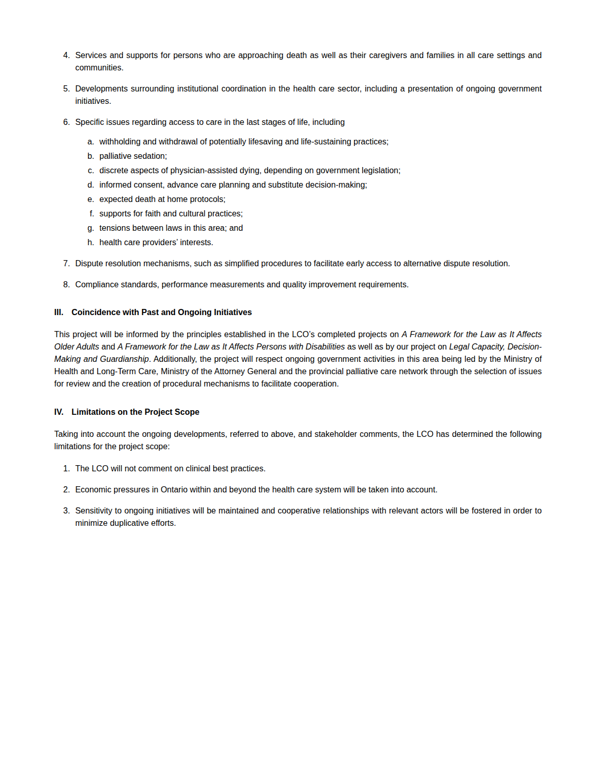Services and supports for persons who are approaching death as well as their caregivers and families in all care settings and communities.
Developments surrounding institutional coordination in the health care sector, including a presentation of ongoing government initiatives.
Specific issues regarding access to care in the last stages of life, including
withholding and withdrawal of potentially lifesaving and life-sustaining practices;
palliative sedation;
discrete aspects of physician-assisted dying, depending on government legislation;
informed consent, advance care planning and substitute decision-making;
expected death at home protocols;
supports for faith and cultural practices;
tensions between laws in this area; and
health care providers’ interests.
Dispute resolution mechanisms, such as simplified procedures to facilitate early access to alternative dispute resolution.
Compliance standards, performance measurements and quality improvement requirements.
III. Coincidence with Past and Ongoing Initiatives
This project will be informed by the principles established in the LCO’s completed projects on A Framework for the Law as It Affects Older Adults and A Framework for the Law as It Affects Persons with Disabilities as well as by our project on Legal Capacity, Decision-Making and Guardianship. Additionally, the project will respect ongoing government activities in this area being led by the Ministry of Health and Long-Term Care, Ministry of the Attorney General and the provincial palliative care network through the selection of issues for review and the creation of procedural mechanisms to facilitate cooperation.
IV. Limitations on the Project Scope
Taking into account the ongoing developments, referred to above, and stakeholder comments, the LCO has determined the following limitations for the project scope:
The LCO will not comment on clinical best practices.
Economic pressures in Ontario within and beyond the health care system will be taken into account.
Sensitivity to ongoing initiatives will be maintained and cooperative relationships with relevant actors will be fostered in order to minimize duplicative efforts.